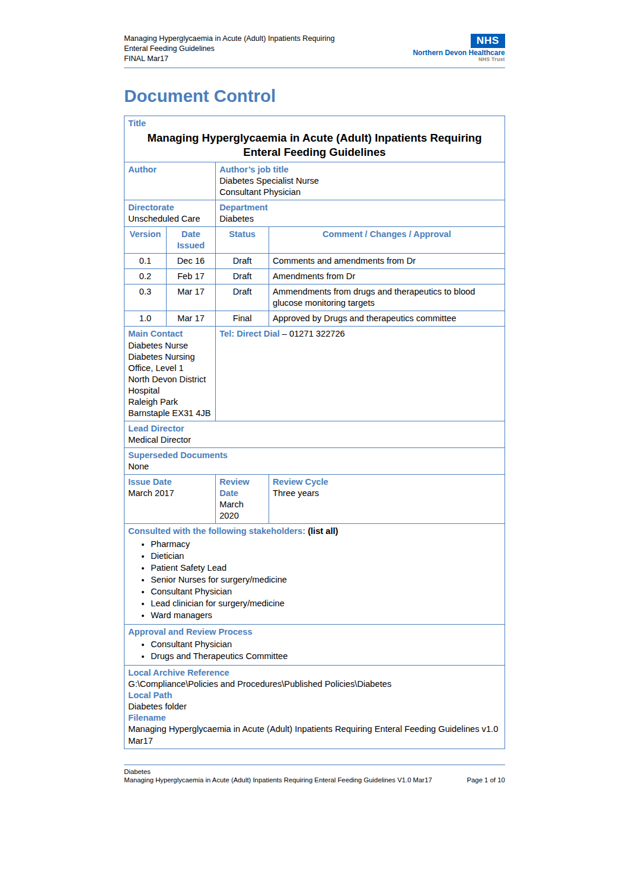Managing Hyperglycaemia in Acute (Adult) Inpatients Requiring
Enteral Feeding Guidelines
FINAL Mar17
NHS
Northern Devon Healthcare
NHS Trust
Document Control
| Title |
| Managing Hyperglycaemia in Acute (Adult) Inpatients Requiring Enteral Feeding Guidelines |
| Author | Author’s job title Diabetes Specialist Nurse Consultant Physician |
| Directorate Unscheduled Care | Department Diabetes |
| Version | Date Issued | Status | Comment / Changes / Approval |
| 0.1 | Dec 16 | Draft | Comments and amendments from Dr |
| 0.2 | Feb 17 | Draft | Amendments from Dr |
| 0.3 | Mar 17 | Draft | Ammendments from drugs and therapeutics to blood glucose monitoring targets |
| 1.0 | Mar 17 | Final | Approved by Drugs and therapeutics committee |
| Main Contact Diabetes Nurse Diabetes Nursing Office, Level 1 North Devon District Hospital Raleigh Park Barnstaple EX31 4JB | Tel: Direct Dial – 01271 322726 |
| Lead Director Medical Director |
| Superseded Documents None |
| Issue Date March 2017 | Review Date March 2020 | Review Cycle Three years |
| Consulted with the following stakeholders: (list all) Pharmacy Dietician Patient Safety Lead Senior Nurses for surgery/medicine Consultant Physician Lead clinician for surgery/medicine Ward managers |
| Approval and Review Process Consultant Physician Drugs and Therapeutics Committee |
| Local Archive Reference G:\Compliance\Policies and Procedures\Published Policies\Diabetes Local Path Diabetes folder Filename Managing Hyperglycaemia in Acute (Adult) Inpatients Requiring Enteral Feeding Guidelines v1.0 Mar17 |
Diabetes
Managing Hyperglycaemia in Acute (Adult) Inpatients Requiring Enteral Feeding Guidelines V1.0 Mar17 Page 1 of 10